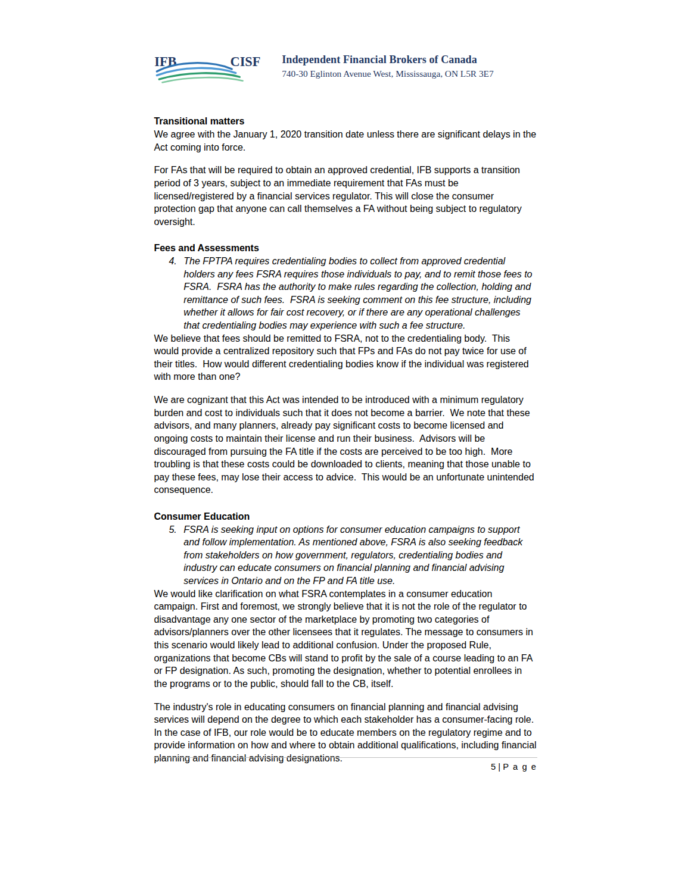IFB CISF
Independent Financial Brokers of Canada
740-30 Eglinton Avenue West, Mississauga, ON L5R 3E7
Transitional matters
We agree with the January 1, 2020 transition date unless there are significant delays in the Act coming into force.
For FAs that will be required to obtain an approved credential, IFB supports a transition period of 3 years, subject to an immediate requirement that FAs must be licensed/registered by a financial services regulator. This will close the consumer protection gap that anyone can call themselves a FA without being subject to regulatory oversight.
Fees and Assessments
4. The FPTPA requires credentialing bodies to collect from approved credential holders any fees FSRA requires those individuals to pay, and to remit those fees to FSRA. FSRA has the authority to make rules regarding the collection, holding and remittance of such fees. FSRA is seeking comment on this fee structure, including whether it allows for fair cost recovery, or if there are any operational challenges that credentialing bodies may experience with such a fee structure.
We believe that fees should be remitted to FSRA, not to the credentialing body. This would provide a centralized repository such that FPs and FAs do not pay twice for use of their titles. How would different credentialing bodies know if the individual was registered with more than one?
We are cognizant that this Act was intended to be introduced with a minimum regulatory burden and cost to individuals such that it does not become a barrier. We note that these advisors, and many planners, already pay significant costs to become licensed and ongoing costs to maintain their license and run their business. Advisors will be discouraged from pursuing the FA title if the costs are perceived to be too high. More troubling is that these costs could be downloaded to clients, meaning that those unable to pay these fees, may lose their access to advice. This would be an unfortunate unintended consequence.
Consumer Education
5. FSRA is seeking input on options for consumer education campaigns to support and follow implementation. As mentioned above, FSRA is also seeking feedback from stakeholders on how government, regulators, credentialing bodies and industry can educate consumers on financial planning and financial advising services in Ontario and on the FP and FA title use.
We would like clarification on what FSRA contemplates in a consumer education campaign. First and foremost, we strongly believe that it is not the role of the regulator to disadvantage any one sector of the marketplace by promoting two categories of advisors/planners over the other licensees that it regulates. The message to consumers in this scenario would likely lead to additional confusion. Under the proposed Rule, organizations that become CBs will stand to profit by the sale of a course leading to an FA or FP designation. As such, promoting the designation, whether to potential enrollees in the programs or to the public, should fall to the CB, itself.
The industry's role in educating consumers on financial planning and financial advising services will depend on the degree to which each stakeholder has a consumer-facing role. In the case of IFB, our role would be to educate members on the regulatory regime and to provide information on how and where to obtain additional qualifications, including financial planning and financial advising designations.
5 | P a g e